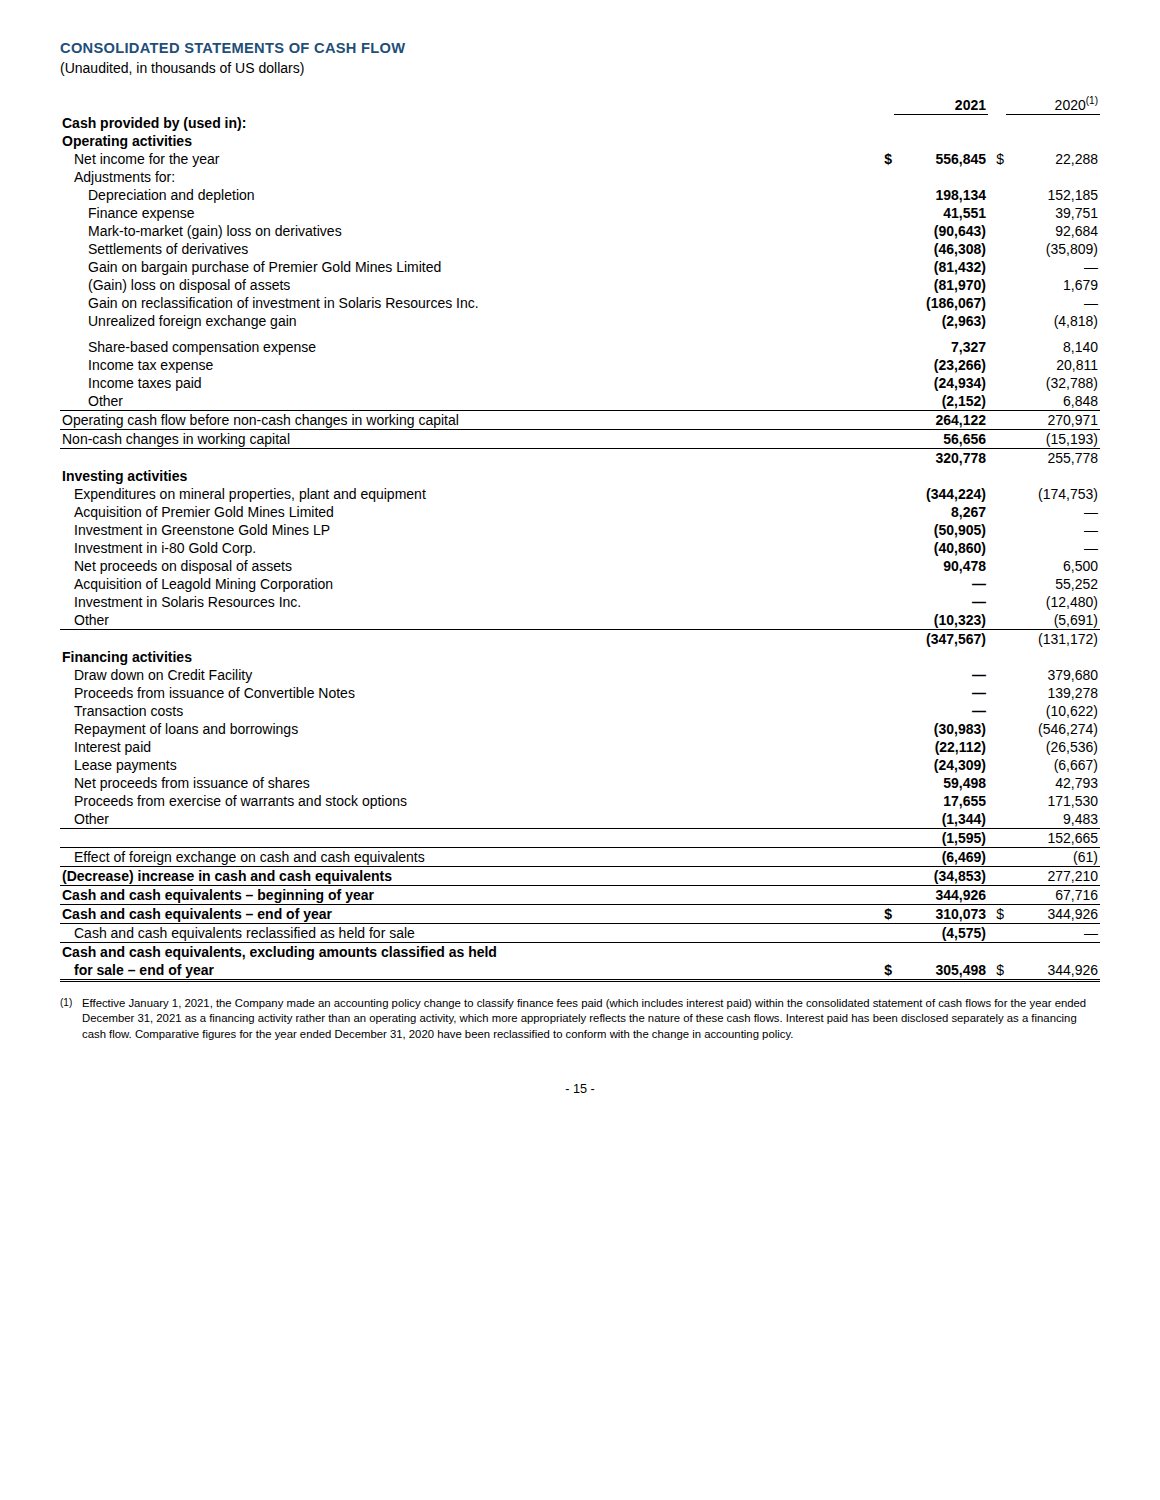CONSOLIDATED STATEMENTS OF CASH FLOW
(Unaudited, in thousands of US dollars)
| | | 2021 | | 2020 (1) |
| Cash provided by (used in): | | | | |
| Operating activities | | | | |
| Net income for the year | $ | 556,845 | $ | 22,288 |
| Adjustments for: | | | | |
| Depreciation and depletion | | 198,134 | | 152,185 |
| Finance expense | | 41,551 | | 39,751 |
| Mark-to-market (gain) loss on derivatives | | (90,643) | | 92,684 |
| Settlements of derivatives | | (46,308) | | (35,809) |
| Gain on bargain purchase of Premier Gold Mines Limited | | (81,432) | | — |
| (Gain) loss on disposal of assets | | (81,970) | | 1,679 |
| Gain on reclassification of investment in Solaris Resources Inc. | | (186,067) | | — |
| Unrealized foreign exchange gain | | (2,963) | | (4,818) |
| Share-based compensation expense | | 7,327 | | 8,140 |
| Income tax expense | | (23,266) | | 20,811 |
| Income taxes paid | | (24,934) | | (32,788) |
| Other | | (2,152) | | 6,848 |
| Operating cash flow before non-cash changes in working capital | | 264,122 | | 270,971 |
| Non-cash changes in working capital | | 56,656 | | (15,193) |
| | | 320,778 | | 255,778 |
| Investing activities | | | | |
| Expenditures on mineral properties, plant and equipment | | (344,224) | | (174,753) |
| Acquisition of Premier Gold Mines Limited | | 8,267 | | — |
| Investment in Greenstone Gold Mines LP | | (50,905) | | — |
| Investment in i-80 Gold Corp. | | (40,860) | | — |
| Net proceeds on disposal of assets | | 90,478 | | 6,500 |
| Acquisition of Leagold Mining Corporation | | — | | 55,252 |
| Investment in Solaris Resources Inc. | | — | | (12,480) |
| Other | | (10,323) | | (5,691) |
| | | (347,567) | | (131,172) |
| Financing activities | | | | |
| Draw down on Credit Facility | | — | | 379,680 |
| Proceeds from issuance of Convertible Notes | | — | | 139,278 |
| Transaction costs | | — | | (10,622) |
| Repayment of loans and borrowings | | (30,983) | | (546,274) |
| Interest paid | | (22,112) | | (26,536) |
| Lease payments | | (24,309) | | (6,667) |
| Net proceeds from issuance of shares | | 59,498 | | 42,793 |
| Proceeds from exercise of warrants and stock options | | 17,655 | | 171,530 |
| Other | | (1,344) | | 9,483 |
| | | (1,595) | | 152,665 |
| Effect of foreign exchange on cash and cash equivalents | | (6,469) | | (61) |
| (Decrease) increase in cash and cash equivalents | | (34,853) | | 277,210 |
| Cash and cash equivalents – beginning of year | | 344,926 | | 67,716 |
| Cash and cash equivalents – end of year | $ | 310,073 | $ | 344,926 |
| Cash and cash equivalents reclassified as held for sale | | (4,575) | | — |
| Cash and cash equivalents, excluding amounts classified as held | | | | |
| for sale – end of year | $ | 305,498 | $ | 344,926 |
(1) Effective January 1, 2021, the Company made an accounting policy change to classify finance fees paid (which includes interest paid) within the consolidated statement of cash flows for the year ended December 31, 2021 as a financing activity rather than an operating activity, which more appropriately reflects the nature of these cash flows. Interest paid has been disclosed separately as a financing cash flow. Comparative figures for the year ended December 31, 2020 have been reclassified to conform with the change in accounting policy.
- 15 -